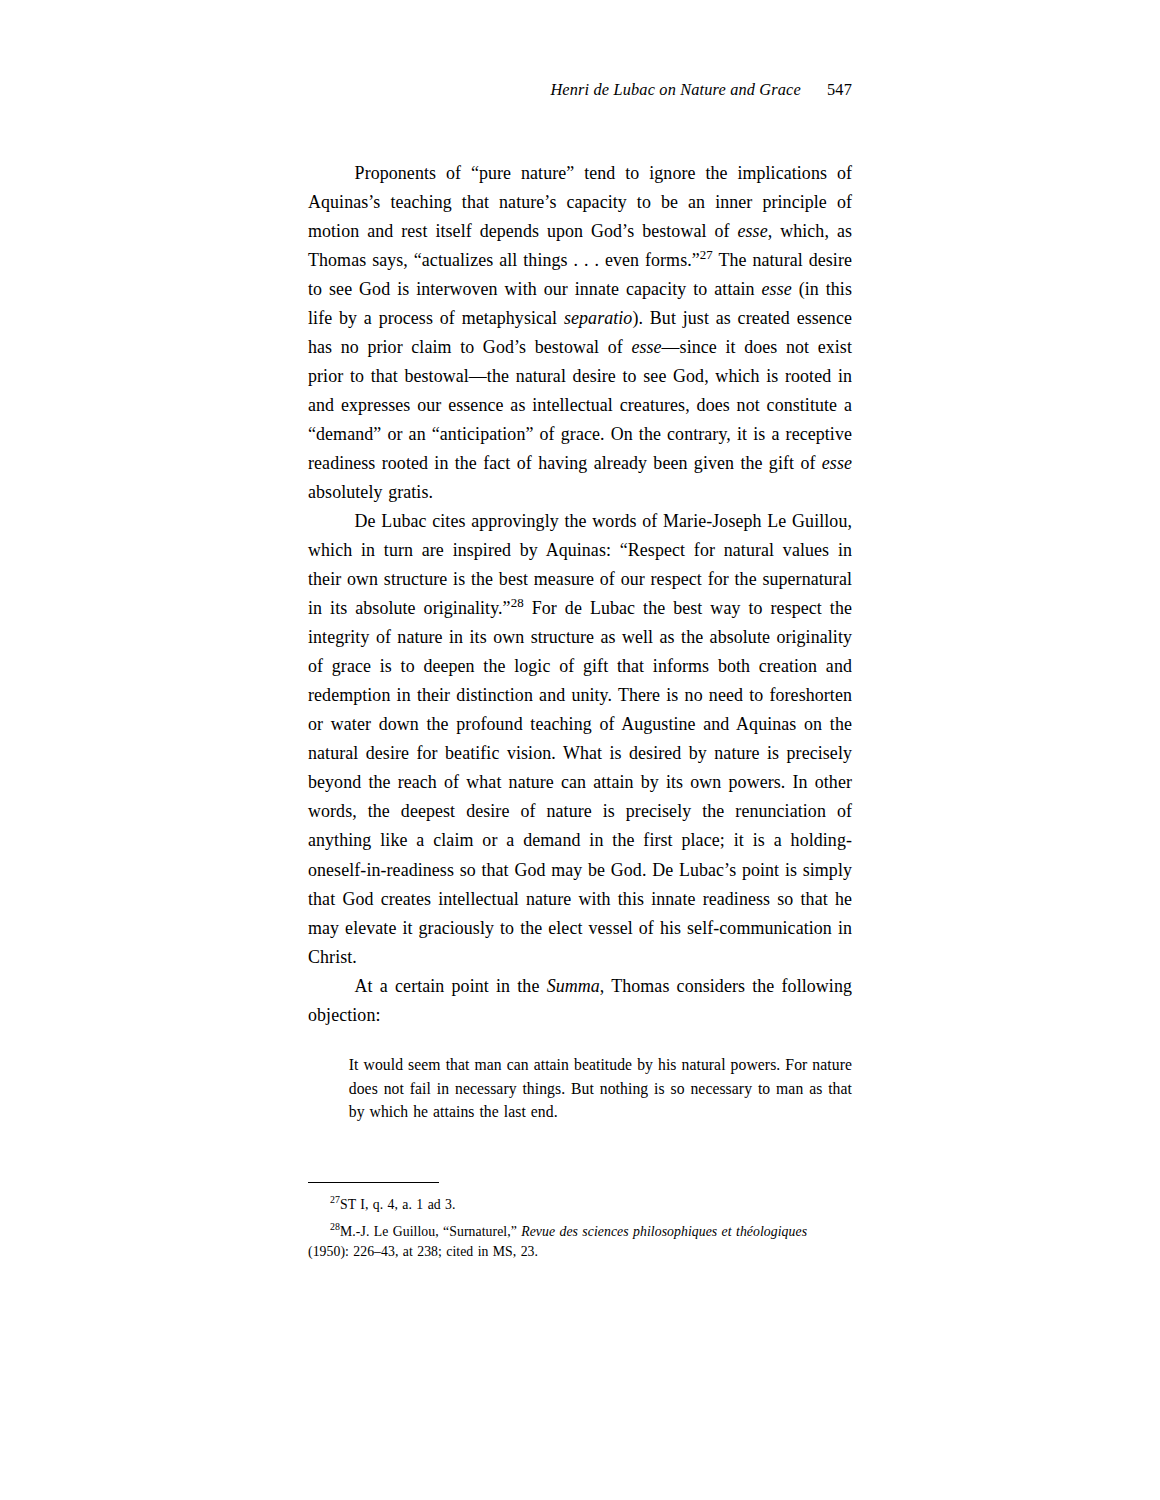Henri de Lubac on Nature and Grace 547
Proponents of “pure nature” tend to ignore the implications of Aquinas’s teaching that nature’s capacity to be an inner principle of motion and rest itself depends upon God’s bestowal of esse, which, as Thomas says, “actualizes all things . . . even forms.”27 The natural desire to see God is interwoven with our innate capacity to attain esse (in this life by a process of metaphysical separatio). But just as created essence has no prior claim to God’s bestowal of esse—since it does not exist prior to that bestowal—the natural desire to see God, which is rooted in and expresses our essence as intellectual creatures, does not constitute a “demand” or an “anticipation” of grace. On the contrary, it is a receptive readiness rooted in the fact of having already been given the gift of esse absolutely gratis.
De Lubac cites approvingly the words of Marie-Joseph Le Guillou, which in turn are inspired by Aquinas: “Respect for natural values in their own structure is the best measure of our respect for the supernatural in its absolute originality.”28 For de Lubac the best way to respect the integrity of nature in its own structure as well as the absolute originality of grace is to deepen the logic of gift that informs both creation and redemption in their distinction and unity. There is no need to foreshorten or water down the profound teaching of Augustine and Aquinas on the natural desire for beatific vision. What is desired by nature is precisely beyond the reach of what nature can attain by its own powers. In other words, the deepest desire of nature is precisely the renunciation of anything like a claim or a demand in the first place; it is a holding-oneself-in-readiness so that God may be God. De Lubac’s point is simply that God creates intellectual nature with this innate readiness so that he may elevate it graciously to the elect vessel of his self-communication in Christ.
At a certain point in the Summa, Thomas considers the following objection:
It would seem that man can attain beatitude by his natural powers. For nature does not fail in necessary things. But nothing is so necessary to man as that by which he attains the last end.
27ST I, q. 4, a. 1 ad 3.
28M.-J. Le Guillou, “Surnaturel,” Revue des sciences philosophiques et théologiques (1950): 226–43, at 238; cited in MS, 23.